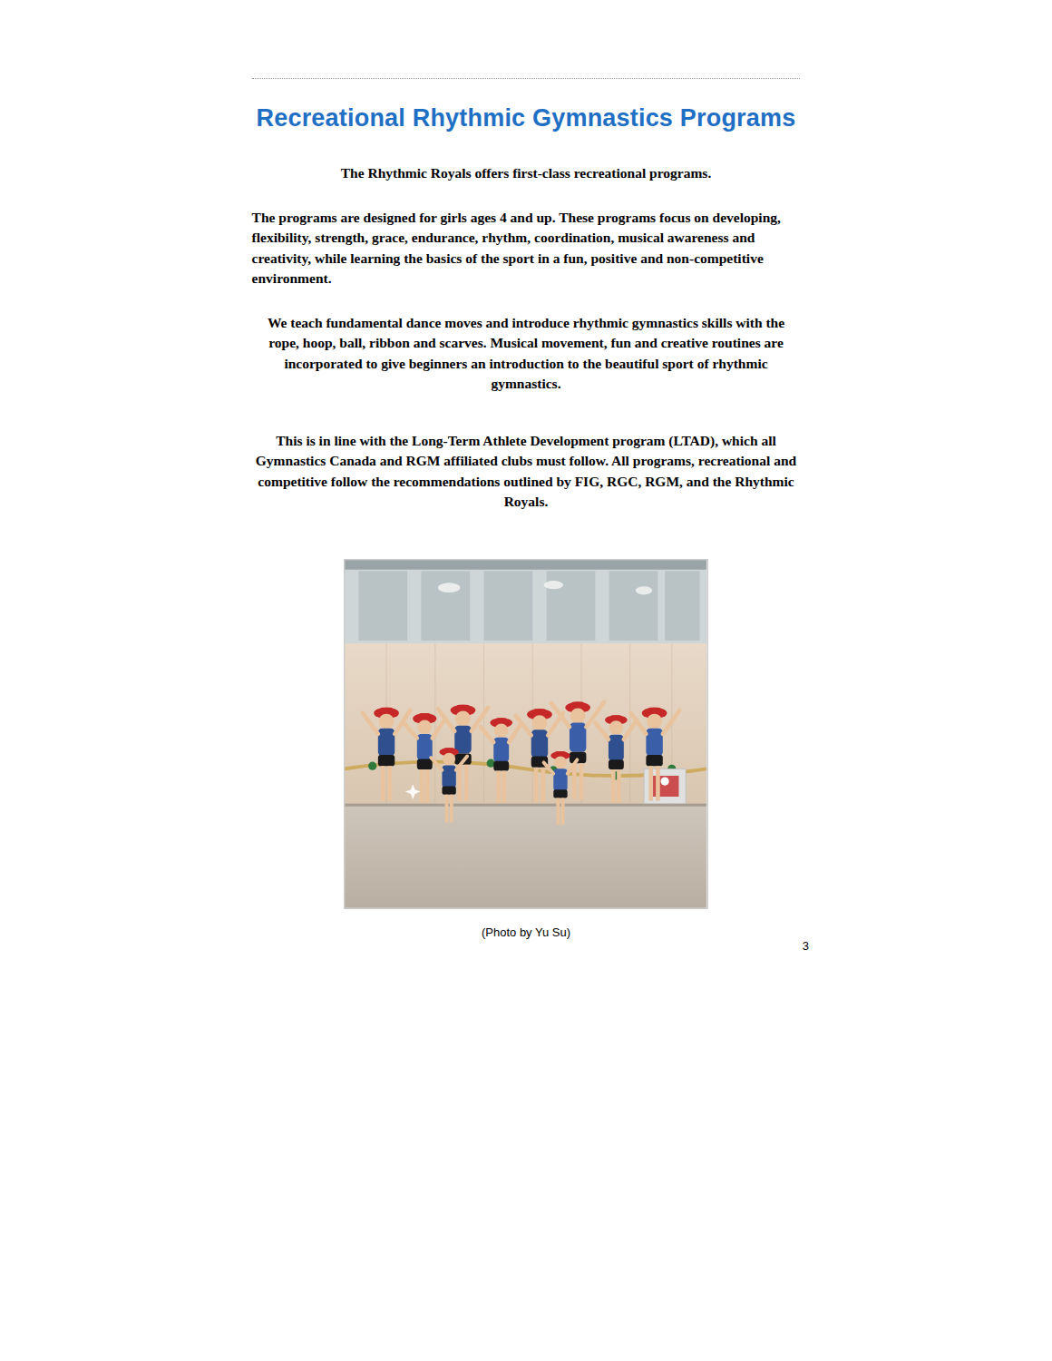Recreational Rhythmic Gymnastics Programs
The Rhythmic Royals offers first-class recreational programs.
The programs are designed for girls ages 4 and up. These programs focus on developing, flexibility, strength, grace, endurance, rhythm, coordination, musical awareness and creativity, while learning the basics of the sport in a fun, positive and non-competitive environment.
We teach fundamental dance moves and introduce rhythmic gymnastics skills with the rope, hoop, ball, ribbon and scarves. Musical movement, fun and creative routines are incorporated to give beginners an introduction to the beautiful sport of rhythmic gymnastics.
This is in line with the Long-Term Athlete Development program (LTAD), which all Gymnastics Canada and RGM affiliated clubs must follow. All programs, recreational and competitive follow the recommendations outlined by FIG, RGC, RGM, and the Rhythmic Royals.
(Photo by Yu Su)
3